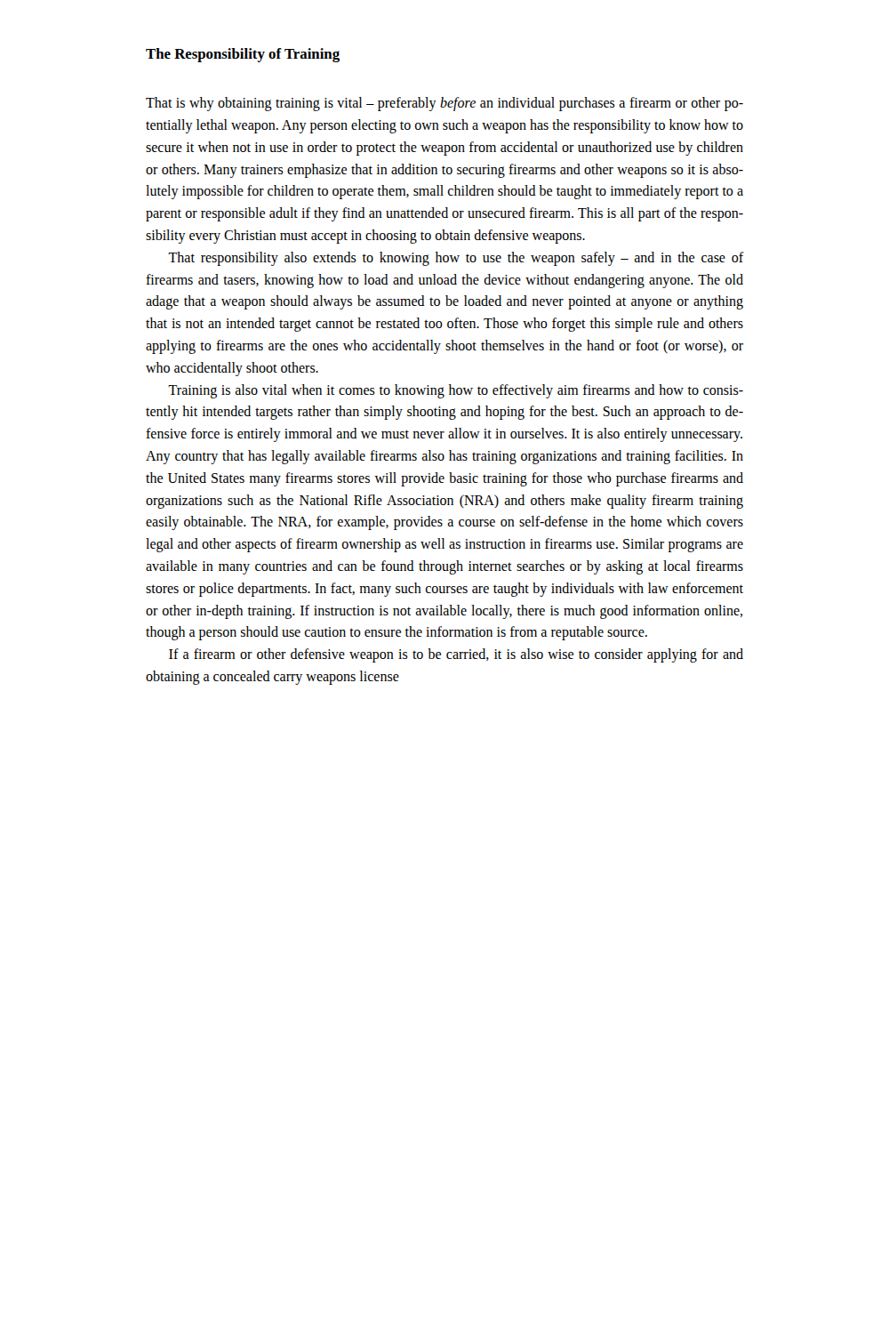The Responsibility of Training
That is why obtaining training is vital – preferably before an individual purchases a firearm or other potentially lethal weapon. Any person electing to own such a weapon has the responsibility to know how to secure it when not in use in order to protect the weapon from accidental or unauthorized use by children or others. Many trainers emphasize that in addition to securing firearms and other weapons so it is absolutely impossible for children to operate them, small children should be taught to immediately report to a parent or responsible adult if they find an unattended or unsecured firearm. This is all part of the responsibility every Christian must accept in choosing to obtain defensive weapons.
That responsibility also extends to knowing how to use the weapon safely – and in the case of firearms and tasers, knowing how to load and unload the device without endangering anyone. The old adage that a weapon should always be assumed to be loaded and never pointed at anyone or anything that is not an intended target cannot be restated too often. Those who forget this simple rule and others applying to firearms are the ones who accidentally shoot themselves in the hand or foot (or worse), or who accidentally shoot others.
Training is also vital when it comes to knowing how to effectively aim firearms and how to consistently hit intended targets rather than simply shooting and hoping for the best. Such an approach to defensive force is entirely immoral and we must never allow it in ourselves. It is also entirely unnecessary. Any country that has legally available firearms also has training organizations and training facilities. In the United States many firearms stores will provide basic training for those who purchase firearms and organizations such as the National Rifle Association (NRA) and others make quality firearm training easily obtainable. The NRA, for example, provides a course on self-defense in the home which covers legal and other aspects of firearm ownership as well as instruction in firearms use. Similar programs are available in many countries and can be found through internet searches or by asking at local firearms stores or police departments. In fact, many such courses are taught by individuals with law enforcement or other in-depth training. If instruction is not available locally, there is much good information online, though a person should use caution to ensure the information is from a reputable source.
If a firearm or other defensive weapon is to be carried, it is also wise to consider applying for and obtaining a concealed carry weapons license